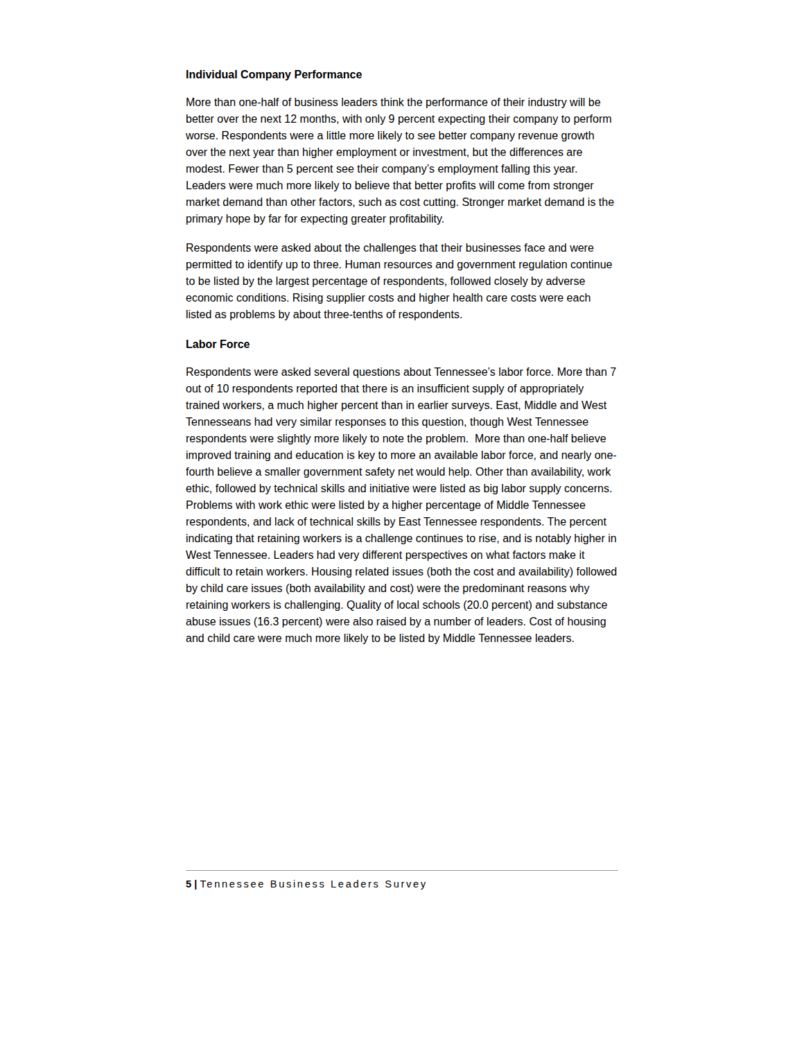Individual Company Performance
More than one-half of business leaders think the performance of their industry will be better over the next 12 months, with only 9 percent expecting their company to perform worse. Respondents were a little more likely to see better company revenue growth over the next year than higher employment or investment, but the differences are modest. Fewer than 5 percent see their company’s employment falling this year. Leaders were much more likely to believe that better profits will come from stronger market demand than other factors, such as cost cutting. Stronger market demand is the primary hope by far for expecting greater profitability.
Respondents were asked about the challenges that their businesses face and were permitted to identify up to three. Human resources and government regulation continue to be listed by the largest percentage of respondents, followed closely by adverse economic conditions. Rising supplier costs and higher health care costs were each listed as problems by about three-tenths of respondents.
Labor Force
Respondents were asked several questions about Tennessee’s labor force. More than 7 out of 10 respondents reported that there is an insufficient supply of appropriately trained workers, a much higher percent than in earlier surveys. East, Middle and West Tennesseans had very similar responses to this question, though West Tennessee respondents were slightly more likely to note the problem. More than one-half believe improved training and education is key to more an available labor force, and nearly one-fourth believe a smaller government safety net would help. Other than availability, work ethic, followed by technical skills and initiative were listed as big labor supply concerns. Problems with work ethic were listed by a higher percentage of Middle Tennessee respondents, and lack of technical skills by East Tennessee respondents. The percent indicating that retaining workers is a challenge continues to rise, and is notably higher in West Tennessee. Leaders had very different perspectives on what factors make it difficult to retain workers. Housing related issues (both the cost and availability) followed by child care issues (both availability and cost) were the predominant reasons why retaining workers is challenging. Quality of local schools (20.0 percent) and substance abuse issues (16.3 percent) were also raised by a number of leaders. Cost of housing and child care were much more likely to be listed by Middle Tennessee leaders.
5 | Tennessee Business Leaders Survey